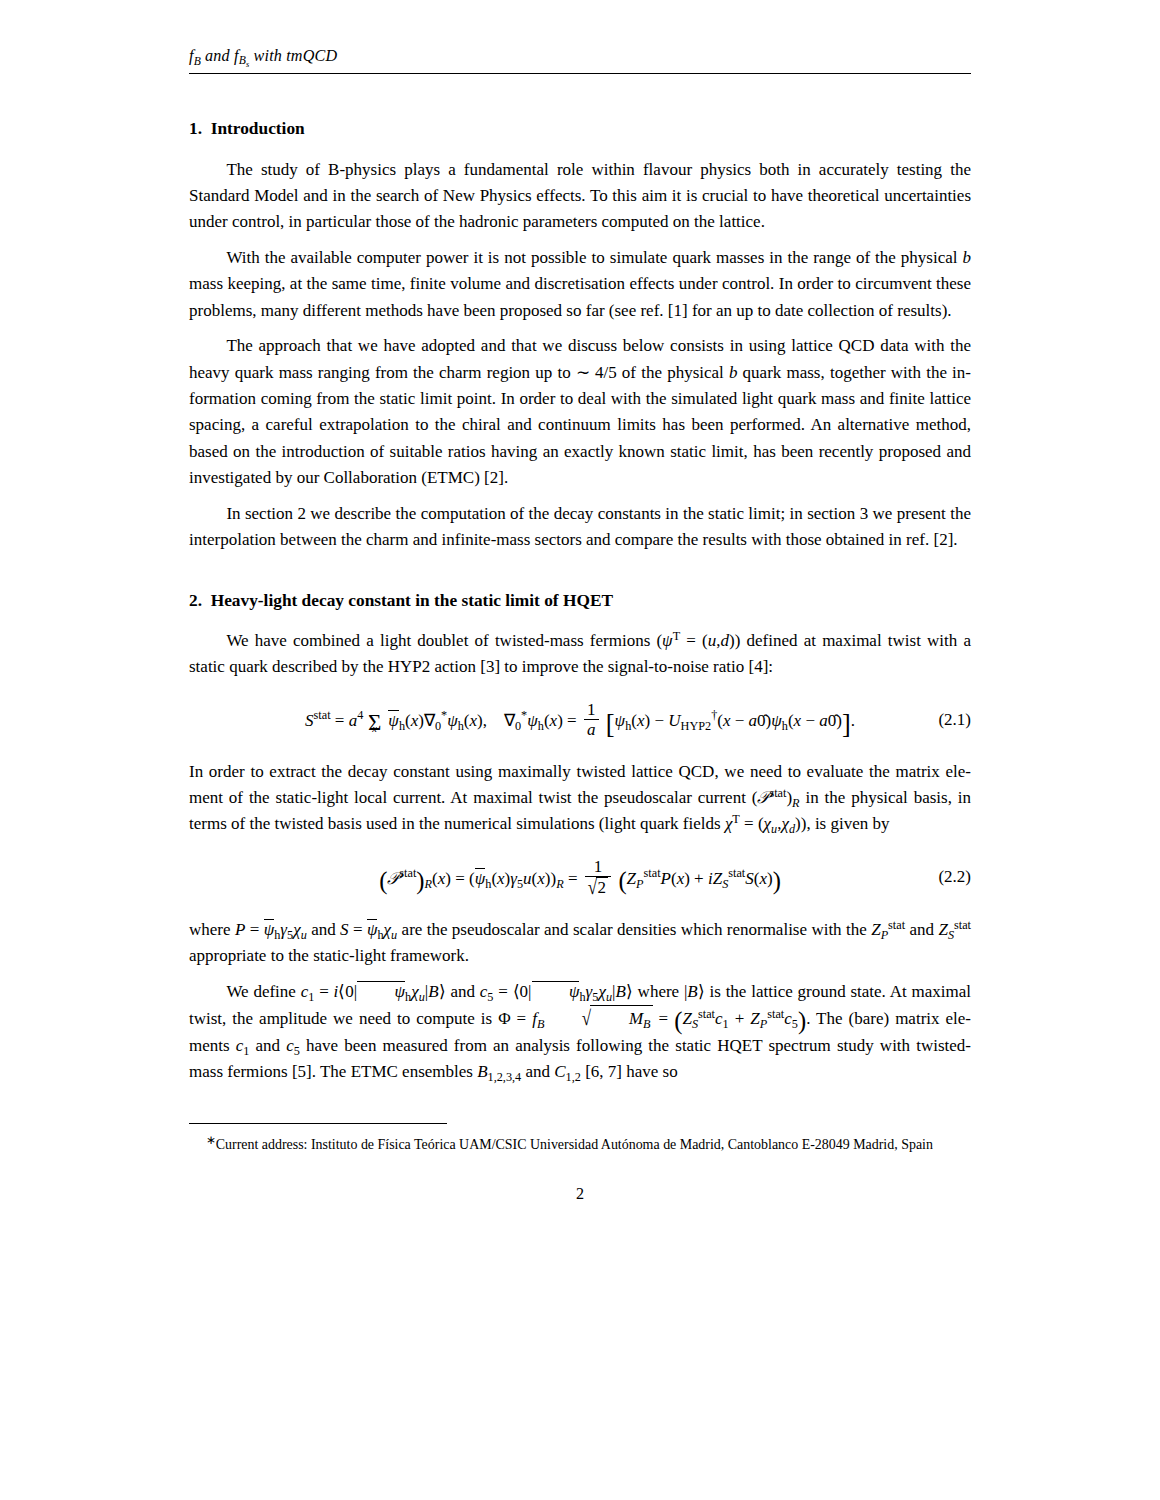fB and fBs with tmQCD
1. Introduction
The study of B-physics plays a fundamental role within flavour physics both in accurately testing the Standard Model and in the search of New Physics effects. To this aim it is crucial to have theoretical uncertainties under control, in particular those of the hadronic parameters computed on the lattice.
With the available computer power it is not possible to simulate quark masses in the range of the physical b mass keeping, at the same time, finite volume and discretisation effects under control. In order to circumvent these problems, many different methods have been proposed so far (see ref. [1] for an up to date collection of results).
The approach that we have adopted and that we discuss below consists in using lattice QCD data with the heavy quark mass ranging from the charm region up to ∼ 4/5 of the physical b quark mass, together with the information coming from the static limit point. In order to deal with the simulated light quark mass and finite lattice spacing, a careful extrapolation to the chiral and continuum limits has been performed. An alternative method, based on the introduction of suitable ratios having an exactly known static limit, has been recently proposed and investigated by our Collaboration (ETMC) [2].
In section 2 we describe the computation of the decay constants in the static limit; in section 3 we present the interpolation between the charm and infinite-mass sectors and compare the results with those obtained in ref. [2].
2. Heavy-light decay constant in the static limit of HQET
We have combined a light doublet of twisted-mass fermions (ψT = (u,d)) defined at maximal twist with a static quark described by the HYP2 action [3] to improve the signal-to-noise ratio [4]:
Sstat = a4 Σx ψh(x)∇0*ψh(x), ∇0*ψh(x) = 1 a [ψh(x) − UHYP2†(x − a0̂)ψh(x − a0̂)]. (2.1)
In order to extract the decay constant using maximally twisted lattice QCD, we need to evaluate the matrix element of the static-light local current. At maximal twist the pseudoscalar current (𝒫stat)R in the physical basis, in terms of the twisted basis used in the numerical simulations (light quark fields χT = (χu,χd)), is given by
(𝒫stat)R(x) = (ψh(x)γ5u(x))R = 1√2 (ZPstatP(x) + iZSstatS(x)) (2.2)
where P = ψhγ5χu and S = ψhχu are the pseudoscalar and scalar densities which renormalise with the ZPstat and ZSstat appropriate to the static-light framework.
We define c1 = i⟨0|ψhχu|B⟩ and c5 = ⟨0|ψhγ5χu|B⟩ where |B⟩ is the lattice ground state. At maximal twist, the amplitude we need to compute is Φ = fB√MB = (ZSstatc1 + ZPstatc5). The (bare) matrix elements c1 and c5 have been measured from an analysis following the static HQET spectrum study with twisted-mass fermions [5]. The ETMC ensembles B1,2,3,4 and C1,2 [6, 7] have so
∗Current address: Instituto de Física Teórica UAM/CSIC Universidad Autónoma de Madrid, Cantoblanco E-28049 Madrid, Spain
2